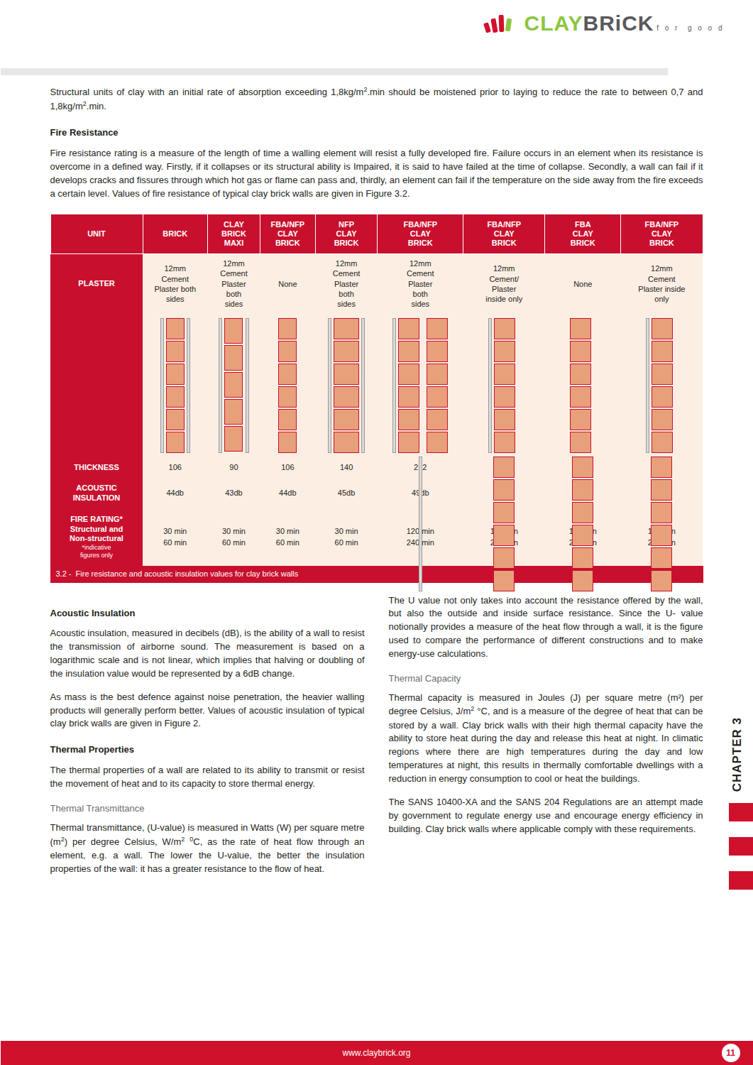CLAY BRiCK f o r g o o d
Structural units of clay with an initial rate of absorption exceeding 1,8kg/m2.min should be moistened prior to laying to reduce the rate to between 0,7 and 1,8kg/m2.min.
Fire Resistance
Fire resistance rating is a measure of the length of time a walling element will resist a fully developed fire. Failure occurs in an element when its resistance is overcome in a defined way. Firstly, if it collapses or its structural ability is Impaired, it is said to have failed at the time of collapse. Secondly, a wall can fail if it develops cracks and fissures through which hot gas or flame can pass and, thirdly, an element can fail if the temperature on the side away from the fire exceeds a certain level. Values of fire resistance of typical clay brick walls are given in Figure 3.2.
| UNIT | BRICK | CLAY BRICK MAXI | FBA/NFP CLAY BRICK | NFP CLAY BRICK | FBA/NFP CLAY BRICK | FBA/NFP CLAY BRICK | FBA CLAY BRICK | FBA/NFP CLAY BRICK |
| --- | --- | --- | --- | --- | --- | --- | --- | --- |
| PLASTER | 12mm Cement Plaster both sides | 12mm Cement Plaster both sides | None | 12mm Cement Plaster both sides | 12mm Cement Plaster both sides | 12mm Cement/ Plaster inside only | None | 12mm Cement Plaster inside only |
| THICKNESS | 106 | 90 | 106 | 140 | 222 | 222 | 222 | 222 |
| ACOUSTIC INSULATION | 44db | 43db | 44db | 45db | 49db | 49db | 47db | 48db |
| FIRE RATING* Structural and Non-structural *indicative figures only | 30 min 60 min | 30 min 60 min | 30 min 60 min | 30 min 60 min | 120 min 240 min | 120 min 240 min | 120 min 240 min | 120 min 240 min |
3.2 - Fire resistance and acoustic insulation values for clay brick walls
Acoustic Insulation
Acoustic insulation, measured in decibels (dB), is the ability of a wall to resist the transmission of airborne sound. The measurement is based on a logarithmic scale and is not linear, which implies that halving or doubling of the insulation value would be represented by a 6dB change.
As mass is the best defence against noise penetration, the heavier walling products will generally perform better. Values of acoustic insulation of typical clay brick walls are given in Figure 2.
Thermal Properties
The thermal properties of a wall are related to its ability to transmit or resist the movement of heat and to its capacity to store thermal energy.
Thermal Transmittance
Thermal transmittance, (U-value) is measured in Watts (W) per square metre (m2) per degree Celsius, W/m2 0C, as the rate of heat flow through an element, e.g. a wall. The lower the U-value, the better the insulation properties of the wall: it has a greater resistance to the flow of heat.
The U value not only takes into account the resistance offered by the wall, but also the outside and inside surface resistance. Since the U- value notionally provides a measure of the heat flow through a wall, it is the figure used to compare the performance of different constructions and to make energy-use calculations.
Thermal Capacity
Thermal capacity is measured in Joules (J) per square metre (m²) per degree Celsius, J/m2 °C, and is a measure of the degree of heat that can be stored by a wall. Clay brick walls with their high thermal capacity have the ability to store heat during the day and release this heat at night. In climatic regions where there are high temperatures during the day and low temperatures at night, this results in thermally comfortable dwellings with a reduction in energy consumption to cool or heat the buildings.
The SANS 10400-XA and the SANS 204 Regulations are an attempt made by government to regulate energy use and encourage energy efficiency in building. Clay brick walls where applicable comply with these requirements.
CHAPTER 3
www.claybrick.org
11